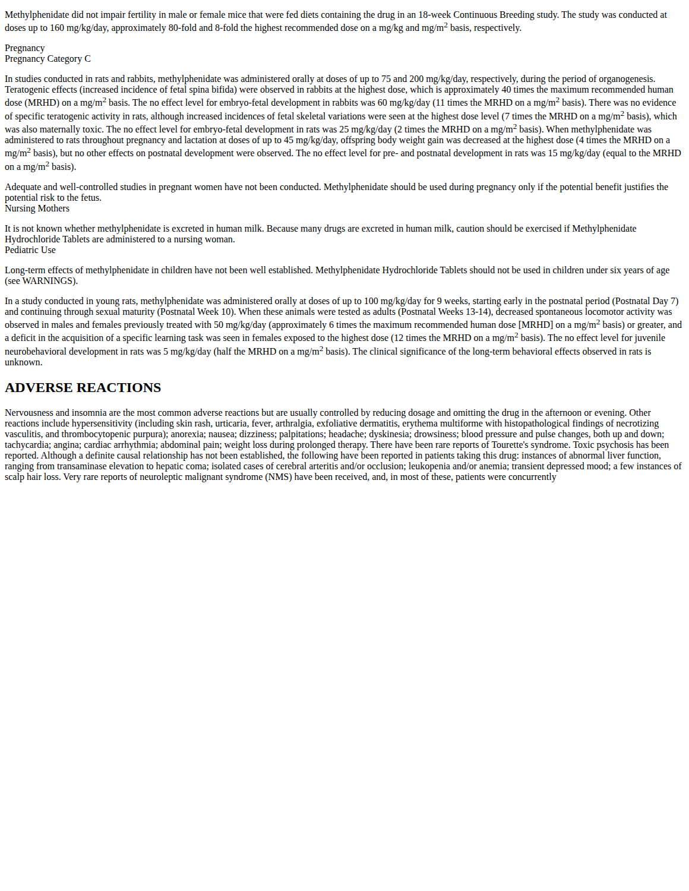Methylphenidate did not impair fertility in male or female mice that were fed diets containing the drug in an 18-week Continuous Breeding study. The study was conducted at doses up to 160 mg/kg/day, approximately 80-fold and 8-fold the highest recommended dose on a mg/kg and mg/m2 basis, respectively.
Pregnancy
Pregnancy Category C
In studies conducted in rats and rabbits, methylphenidate was administered orally at doses of up to 75 and 200 mg/kg/day, respectively, during the period of organogenesis. Teratogenic effects (increased incidence of fetal spina bifida) were observed in rabbits at the highest dose, which is approximately 40 times the maximum recommended human dose (MRHD) on a mg/m2 basis. The no effect level for embryo-fetal development in rabbits was 60 mg/kg/day (11 times the MRHD on a mg/m2 basis). There was no evidence of specific teratogenic activity in rats, although increased incidences of fetal skeletal variations were seen at the highest dose level (7 times the MRHD on a mg/m2 basis), which was also maternally toxic. The no effect level for embryo-fetal development in rats was 25 mg/kg/day (2 times the MRHD on a mg/m2 basis). When methylphenidate was administered to rats throughout pregnancy and lactation at doses of up to 45 mg/kg/day, offspring body weight gain was decreased at the highest dose (4 times the MRHD on a mg/m2 basis), but no other effects on postnatal development were observed. The no effect level for pre- and postnatal development in rats was 15 mg/kg/day (equal to the MRHD on a mg/m2 basis).
Adequate and well-controlled studies in pregnant women have not been conducted. Methylphenidate should be used during pregnancy only if the potential benefit justifies the potential risk to the fetus.
Nursing Mothers
It is not known whether methylphenidate is excreted in human milk. Because many drugs are excreted in human milk, caution should be exercised if Methylphenidate Hydrochloride Tablets are administered to a nursing woman.
Pediatric Use
Long-term effects of methylphenidate in children have not been well established. Methylphenidate Hydrochloride Tablets should not be used in children under six years of age (see WARNINGS).
In a study conducted in young rats, methylphenidate was administered orally at doses of up to 100 mg/kg/day for 9 weeks, starting early in the postnatal period (Postnatal Day 7) and continuing through sexual maturity (Postnatal Week 10). When these animals were tested as adults (Postnatal Weeks 13-14), decreased spontaneous locomotor activity was observed in males and females previously treated with 50 mg/kg/day (approximately 6 times the maximum recommended human dose [MRHD] on a mg/m2 basis) or greater, and a deficit in the acquisition of a specific learning task was seen in females exposed to the highest dose (12 times the MRHD on a mg/m2 basis). The no effect level for juvenile neurobehavioral development in rats was 5 mg/kg/day (half the MRHD on a mg/m2 basis). The clinical significance of the long-term behavioral effects observed in rats is unknown.
ADVERSE REACTIONS
Nervousness and insomnia are the most common adverse reactions but are usually controlled by reducing dosage and omitting the drug in the afternoon or evening. Other reactions include hypersensitivity (including skin rash, urticaria, fever, arthralgia, exfoliative dermatitis, erythema multiforme with histopathological findings of necrotizing vasculitis, and thrombocytopenic purpura); anorexia; nausea; dizziness; palpitations; headache; dyskinesia; drowsiness; blood pressure and pulse changes, both up and down; tachycardia; angina; cardiac arrhythmia; abdominal pain; weight loss during prolonged therapy. There have been rare reports of Tourette's syndrome. Toxic psychosis has been reported. Although a definite causal relationship has not been established, the following have been reported in patients taking this drug: instances of abnormal liver function, ranging from transaminase elevation to hepatic coma; isolated cases of cerebral arteritis and/or occlusion; leukopenia and/or anemia; transient depressed mood; a few instances of scalp hair loss. Very rare reports of neuroleptic malignant syndrome (NMS) have been received, and, in most of these, patients were concurrently